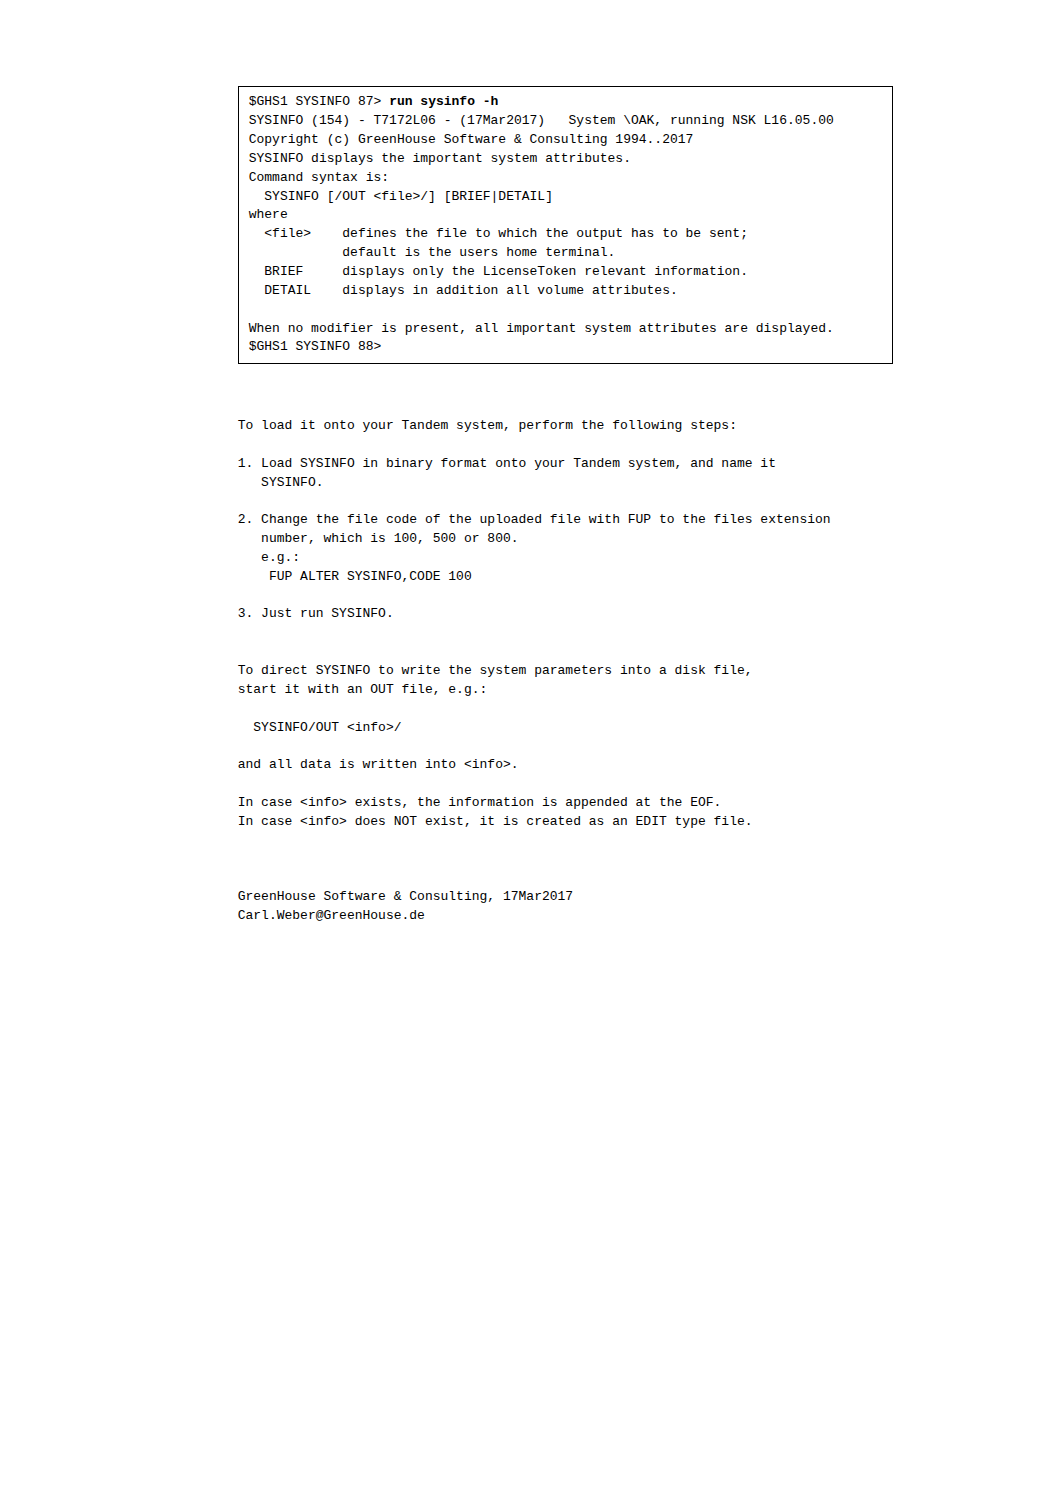$GHS1 SYSINFO 87> run sysinfo -h
SYSINFO (154) - T7172L06 - (17Mar2017)   System \OAK, running NSK L16.05.00
Copyright (c) GreenHouse Software & Consulting 1994..2017
SYSINFO displays the important system attributes.
Command syntax is:
  SYSINFO [/OUT <file>/] [BRIEF|DETAIL]
where
  <file>    defines the file to which the output has to be sent;
            default is the users home terminal.
  BRIEF     displays only the LicenseToken relevant information.
  DETAIL    displays in addition all volume attributes.

When no modifier is present, all important system attributes are displayed.
$GHS1 SYSINFO 88>
To load it onto your Tandem system, perform the following steps:

1. Load SYSINFO in binary format onto your Tandem system, and name it
   SYSINFO.

2. Change the file code of the uploaded file with FUP to the files extension
   number, which is 100, 500 or 800.
   e.g.:
    FUP ALTER SYSINFO,CODE 100

3. Just run SYSINFO.


To direct SYSINFO to write the system parameters into a disk file,
start it with an OUT file, e.g.:

  SYSINFO/OUT <info>/

and all data is written into <info>.

In case <info> exists, the information is appended at the EOF.
In case <info> does NOT exist, it is created as an EDIT type file.



GreenHouse Software & Consulting, 17Mar2017
Carl.Weber@GreenHouse.de